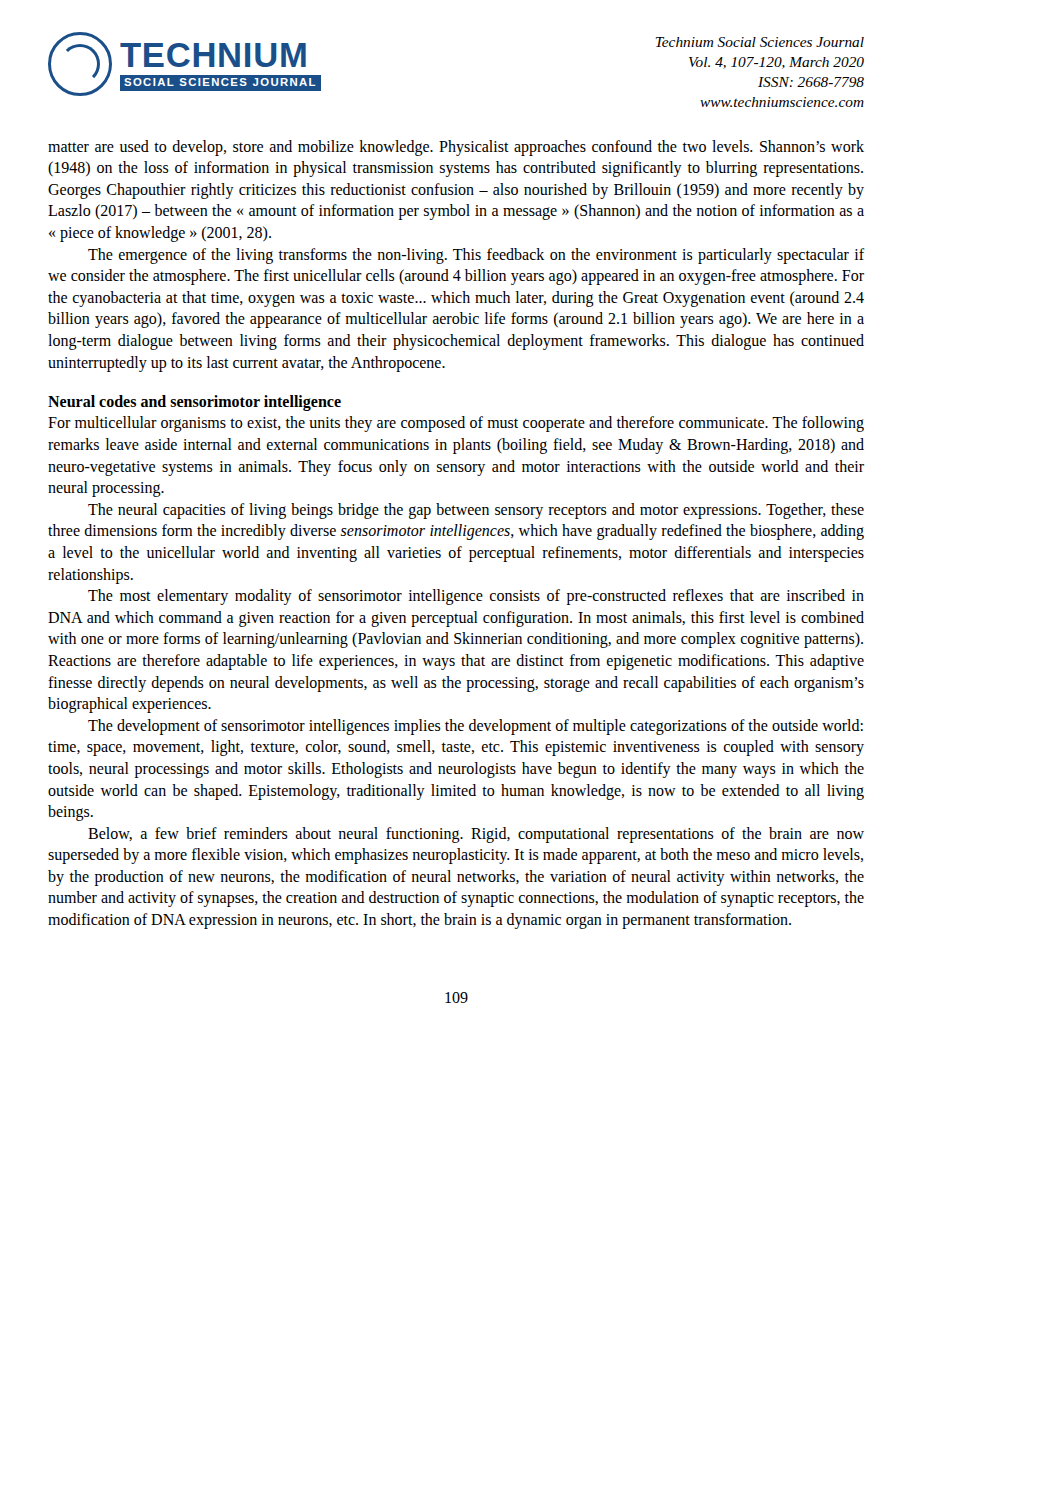TECHNIUM SOCIAL SCIENCES JOURNAL
Technium Social Sciences Journal
Vol. 4, 107-120, March 2020
ISSN: 2668-7798
www.techniumscience.com
matter are used to develop, store and mobilize knowledge. Physicalist approaches confound the two levels. Shannon’s work (1948) on the loss of information in physical transmission systems has contributed significantly to blurring representations. Georges Chapouthier rightly criticizes this reductionist confusion – also nourished by Brillouin (1959) and more recently by Laszlo (2017) – between the « amount of information per symbol in a message » (Shannon) and the notion of information as a « piece of knowledge » (2001, 28).
The emergence of the living transforms the non-living. This feedback on the environment is particularly spectacular if we consider the atmosphere. The first unicellular cells (around 4 billion years ago) appeared in an oxygen-free atmosphere. For the cyanobacteria at that time, oxygen was a toxic waste... which much later, during the Great Oxygenation event (around 2.4 billion years ago), favored the appearance of multicellular aerobic life forms (around 2.1 billion years ago). We are here in a long-term dialogue between living forms and their physicochemical deployment frameworks. This dialogue has continued uninterruptedly up to its last current avatar, the Anthropocene.
Neural codes and sensorimotor intelligence
For multicellular organisms to exist, the units they are composed of must cooperate and therefore communicate. The following remarks leave aside internal and external communications in plants (boiling field, see Muday & Brown-Harding, 2018) and neuro-vegetative systems in animals. They focus only on sensory and motor interactions with the outside world and their neural processing.
The neural capacities of living beings bridge the gap between sensory receptors and motor expressions. Together, these three dimensions form the incredibly diverse sensorimotor intelligences, which have gradually redefined the biosphere, adding a level to the unicellular world and inventing all varieties of perceptual refinements, motor differentials and interspecies relationships.
The most elementary modality of sensorimotor intelligence consists of pre-constructed reflexes that are inscribed in DNA and which command a given reaction for a given perceptual configuration. In most animals, this first level is combined with one or more forms of learning/unlearning (Pavlovian and Skinnerian conditioning, and more complex cognitive patterns). Reactions are therefore adaptable to life experiences, in ways that are distinct from epigenetic modifications. This adaptive finesse directly depends on neural developments, as well as the processing, storage and recall capabilities of each organism’s biographical experiences.
The development of sensorimotor intelligences implies the development of multiple categorizations of the outside world: time, space, movement, light, texture, color, sound, smell, taste, etc. This epistemic inventiveness is coupled with sensory tools, neural processings and motor skills. Ethologists and neurologists have begun to identify the many ways in which the outside world can be shaped. Epistemology, traditionally limited to human knowledge, is now to be extended to all living beings.
Below, a few brief reminders about neural functioning. Rigid, computational representations of the brain are now superseded by a more flexible vision, which emphasizes neuroplasticity. It is made apparent, at both the meso and micro levels, by the production of new neurons, the modification of neural networks, the variation of neural activity within networks, the number and activity of synapses, the creation and destruction of synaptic connections, the modulation of synaptic receptors, the modification of DNA expression in neurons, etc. In short, the brain is a dynamic organ in permanent transformation.
109